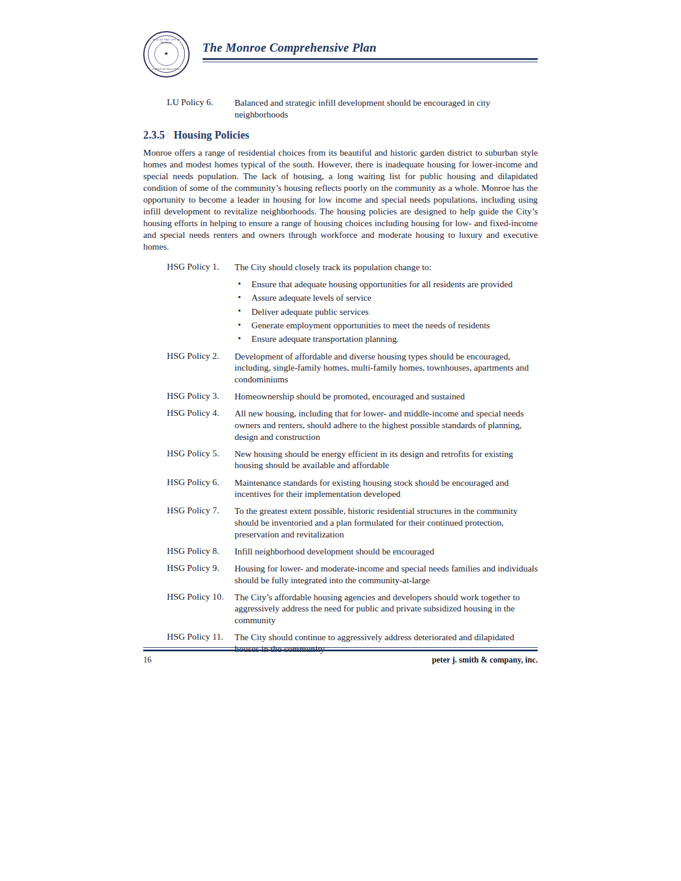SEAL OF THE CITY OF MONROE
★
PARISH OF OUACHITA
The Monroe Comprehensive Plan
LU Policy 6.
Balanced and strategic infill development should be encouraged in city neighborhoods
2.3.5 Housing Policies
Monroe offers a range of residential choices from its beautiful and historic garden district to suburban style homes and modest homes typical of the south. However, there is inadequate housing for lower-income and special needs population. The lack of housing, a long waiting list for public housing and dilapidated condition of some of the community’s housing reflects poorly on the community as a whole. Monroe has the opportunity to become a leader in housing for low income and special needs populations, including using infill development to revitalize neighborhoods. The housing policies are designed to help guide the City’s housing efforts in helping to ensure a range of housing choices including housing for low- and fixed-income and special needs renters and owners through workforce and moderate housing to luxury and executive homes.
HSG Policy 1.
The City should closely track its population change to:
Ensure that adequate housing opportunities for all residents are provided
Assure adequate levels of service
Deliver adequate public services
Generate employment opportunities to meet the needs of residents
Ensure adequate transportation planning.
HSG Policy 2.
Development of affordable and diverse housing types should be encouraged, including, single-family homes, multi-family homes, townhouses, apartments and condominiums
HSG Policy 3.
Homeownership should be promoted, encouraged and sustained
HSG Policy 4.
All new housing, including that for lower- and middle-income and special needs owners and renters, should adhere to the highest possible standards of planning, design and construction
HSG Policy 5.
New housing should be energy efficient in its design and retrofits for existing housing should be available and affordable
HSG Policy 6.
Maintenance standards for existing housing stock should be encouraged and incentives for their implementation developed
HSG Policy 7.
To the greatest extent possible, historic residential structures in the community should be inventoried and a plan formulated for their continued protection, preservation and revitalization
HSG Policy 8.
Infill neighborhood development should be encouraged
HSG Policy 9.
Housing for lower- and moderate-income and special needs families and individuals should be fully integrated into the community-at-large
HSG Policy 10.
The City’s affordable housing agencies and developers should work together to aggressively address the need for public and private subsidized housing in the community
HSG Policy 11.
The City should continue to aggressively address deteriorated and dilapidated houses in the community
16
peter j. smith & company, inc.